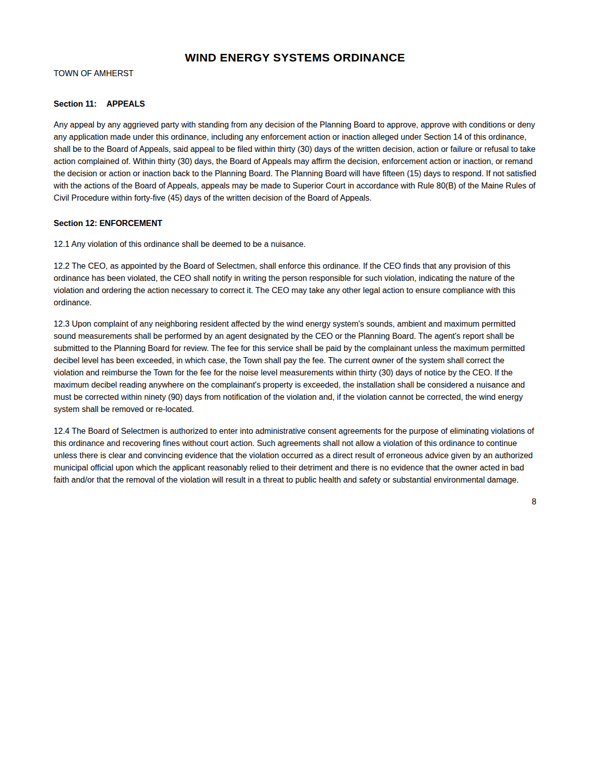WIND ENERGY SYSTEMS ORDINANCE
TOWN OF AMHERST
Section 11: APPEALS
Any appeal by any aggrieved party with standing from any decision of the Planning Board to approve, approve with conditions or deny any application made under this ordinance, including any enforcement action or inaction alleged under Section 14 of this ordinance, shall be to the Board of Appeals, said appeal to be filed within thirty (30) days of the written decision, action or failure or refusal to take action complained of. Within thirty (30) days, the Board of Appeals may affirm the decision, enforcement action or inaction, or remand the decision or action or inaction back to the Planning Board. The Planning Board will have fifteen (15) days to respond. If not satisfied with the actions of the Board of Appeals, appeals may be made to Superior Court in accordance with Rule 80(B) of the Maine Rules of Civil Procedure within forty-five (45) days of the written decision of the Board of Appeals.
Section 12: ENFORCEMENT
12.1 Any violation of this ordinance shall be deemed to be a nuisance.
12.2 The CEO, as appointed by the Board of Selectmen, shall enforce this ordinance. If the CEO finds that any provision of this ordinance has been violated, the CEO shall notify in writing the person responsible for such violation, indicating the nature of the violation and ordering the action necessary to correct it. The CEO may take any other legal action to ensure compliance with this ordinance.
12.3 Upon complaint of any neighboring resident affected by the wind energy system's sounds, ambient and maximum permitted sound measurements shall be performed by an agent designated by the CEO or the Planning Board. The agent's report shall be submitted to the Planning Board for review. The fee for this service shall be paid by the complainant unless the maximum permitted decibel level has been exceeded, in which case, the Town shall pay the fee. The current owner of the system shall correct the violation and reimburse the Town for the fee for the noise level measurements within thirty (30) days of notice by the CEO. If the maximum decibel reading anywhere on the complainant's property is exceeded, the installation shall be considered a nuisance and must be corrected within ninety (90) days from notification of the violation and, if the violation cannot be corrected, the wind energy system shall be removed or re-located.
12.4 The Board of Selectmen is authorized to enter into administrative consent agreements for the purpose of eliminating violations of this ordinance and recovering fines without court action. Such agreements shall not allow a violation of this ordinance to continue unless there is clear and convincing evidence that the violation occurred as a direct result of erroneous advice given by an authorized municipal official upon which the applicant reasonably relied to their detriment and there is no evidence that the owner acted in bad faith and/or that the removal of the violation will result in a threat to public health and safety or substantial environmental damage.
8